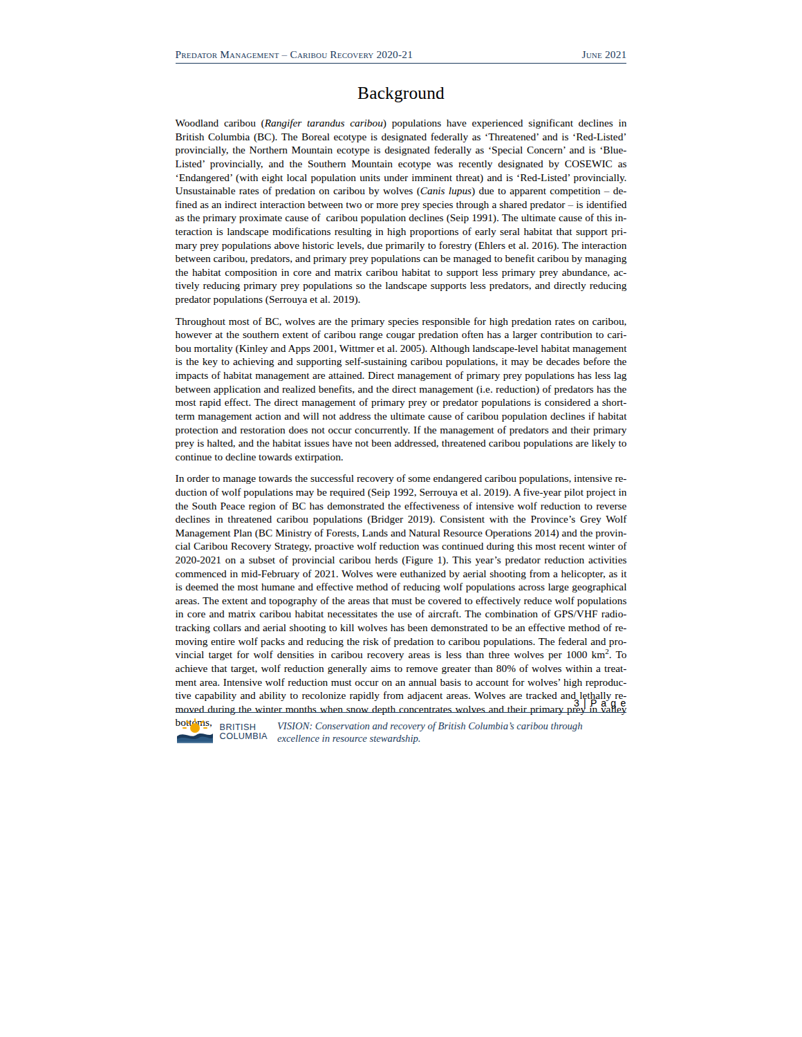Predator Management – Caribou Recovery 2020-21 June 2021
Background
Woodland caribou (Rangifer tarandus caribou) populations have experienced significant declines in British Columbia (BC). The Boreal ecotype is designated federally as ‘Threatened’ and is ‘Red-Listed’ provincially, the Northern Mountain ecotype is designated federally as ‘Special Concern’ and is ‘Blue-Listed’ provincially, and the Southern Mountain ecotype was recently designated by COSEWIC as ‘Endangered’ (with eight local population units under imminent threat) and is ‘Red-Listed’ provincially. Unsustainable rates of predation on caribou by wolves (Canis lupus) due to apparent competition – defined as an indirect interaction between two or more prey species through a shared predator – is identified as the primary proximate cause of caribou population declines (Seip 1991). The ultimate cause of this interaction is landscape modifications resulting in high proportions of early seral habitat that support primary prey populations above historic levels, due primarily to forestry (Ehlers et al. 2016). The interaction between caribou, predators, and primary prey populations can be managed to benefit caribou by managing the habitat composition in core and matrix caribou habitat to support less primary prey abundance, actively reducing primary prey populations so the landscape supports less predators, and directly reducing predator populations (Serrouya et al. 2019).
Throughout most of BC, wolves are the primary species responsible for high predation rates on caribou, however at the southern extent of caribou range cougar predation often has a larger contribution to caribou mortality (Kinley and Apps 2001, Wittmer et al. 2005). Although landscape-level habitat management is the key to achieving and supporting self-sustaining caribou populations, it may be decades before the impacts of habitat management are attained. Direct management of primary prey populations has less lag between application and realized benefits, and the direct management (i.e. reduction) of predators has the most rapid effect. The direct management of primary prey or predator populations is considered a short-term management action and will not address the ultimate cause of caribou population declines if habitat protection and restoration does not occur concurrently. If the management of predators and their primary prey is halted, and the habitat issues have not been addressed, threatened caribou populations are likely to continue to decline towards extirpation.
In order to manage towards the successful recovery of some endangered caribou populations, intensive reduction of wolf populations may be required (Seip 1992, Serrouya et al. 2019). A five-year pilot project in the South Peace region of BC has demonstrated the effectiveness of intensive wolf reduction to reverse declines in threatened caribou populations (Bridger 2019). Consistent with the Province’s Grey Wolf Management Plan (BC Ministry of Forests, Lands and Natural Resource Operations 2014) and the provincial Caribou Recovery Strategy, proactive wolf reduction was continued during this most recent winter of 2020-2021 on a subset of provincial caribou herds (Figure 1). This year’s predator reduction activities commenced in mid-February of 2021. Wolves were euthanized by aerial shooting from a helicopter, as it is deemed the most humane and effective method of reducing wolf populations across large geographical areas. The extent and topography of the areas that must be covered to effectively reduce wolf populations in core and matrix caribou habitat necessitates the use of aircraft. The combination of GPS/VHF radio-tracking collars and aerial shooting to kill wolves has been demonstrated to be an effective method of removing entire wolf packs and reducing the risk of predation to caribou populations. The federal and provincial target for wolf densities in caribou recovery areas is less than three wolves per 1000 km2. To achieve that target, wolf reduction generally aims to remove greater than 80% of wolves within a treatment area. Intensive wolf reduction must occur on an annual basis to account for wolves’ high reproductive capability and ability to recolonize rapidly from adjacent areas. Wolves are tracked and lethally removed during the winter months when snow depth concentrates wolves and their primary prey in valley bottoms,
3 | P a g e
BRITISH COLUMBIA
VISION: Conservation and recovery of British Columbia’s caribou through excellence in resource stewardship.